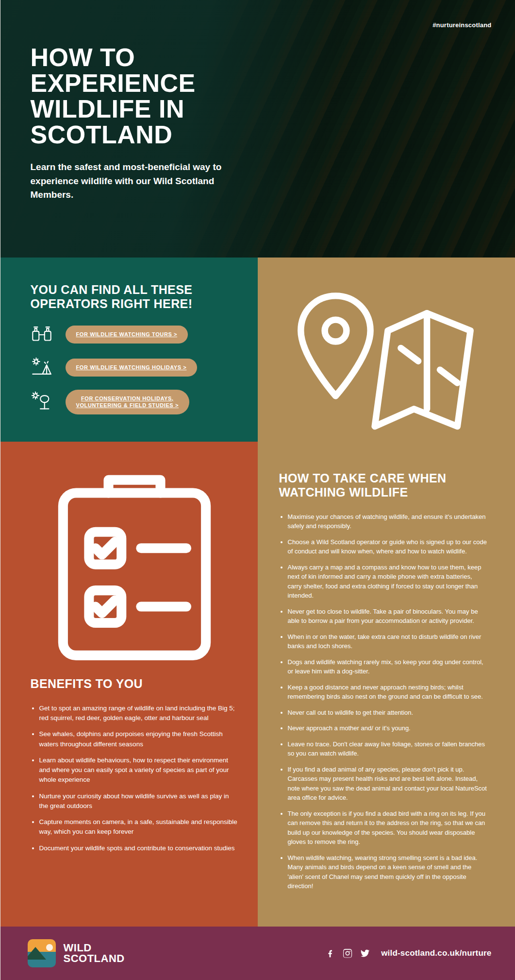#nurtureinscotland
How to
Experience
Wildlife in
Scotland
Learn the safest and most-beneficial way to experience wildlife with our Wild Scotland Members.
You can find all these
operators right here!
For wildlife watching tours >
For wildlife watching holidays >
For conservation holidays,
volunteering & field studies >
Benefits to you
Get to spot an amazing range of wildlife on land including the Big 5; red squirrel, red deer, golden eagle, otter and harbour seal
See whales, dolphins and porpoises enjoying the fresh Scottish waters throughout different seasons
Learn about wildlife behaviours, how to respect their environment and where you can easily spot a variety of species as part of your whole experience
Nurture your curiosity about how wildlife survive as well as play in the great outdoors
Capture moments on camera, in a safe, sustainable and responsible way, which you can keep forever
Document your wildlife spots and contribute to conservation studies
How to take care when
watching wildlife
Maximise your chances of watching wildlife, and ensure it's undertaken safely and responsibly.
Choose a Wild Scotland operator or guide who is signed up to our code of conduct and will know when, where and how to watch wildlife.
Always carry a map and a compass and know how to use them, keep next of kin informed and carry a mobile phone with extra batteries, carry shelter, food and extra clothing if forced to stay out longer than intended.
Never get too close to wildlife. Take a pair of binoculars. You may be able to borrow a pair from your accommodation or activity provider.
When in or on the water, take extra care not to disturb wildlife on river banks and loch shores.
Dogs and wildlife watching rarely mix, so keep your dog under control, or leave him with a dog-sitter.
Keep a good distance and never approach nesting birds; whilst remembering birds also nest on the ground and can be difficult to see.
Never call out to wildlife to get their attention.
Never approach a mother and/ or it's young.
Leave no trace. Don't clear away live foliage, stones or fallen branches so you can watch wildlife.
If you find a dead animal of any species, please don't pick it up. Carcasses may present health risks and are best left alone. Instead, note where you saw the dead animal and contact your local NatureScot area office for advice.
The only exception is if you find a dead bird with a ring on its leg. If you can remove this and return it to the address on the ring, so that we can build up our knowledge of the species. You should wear disposable gloves to remove the ring.
When wildlife watching, wearing strong smelling scent is a bad idea. Many animals and birds depend on a keen sense of smell and the 'alien' scent of Chanel may send them quickly off in the opposite direction!
Wild Scotland
wild-scotland.co.uk/nurture